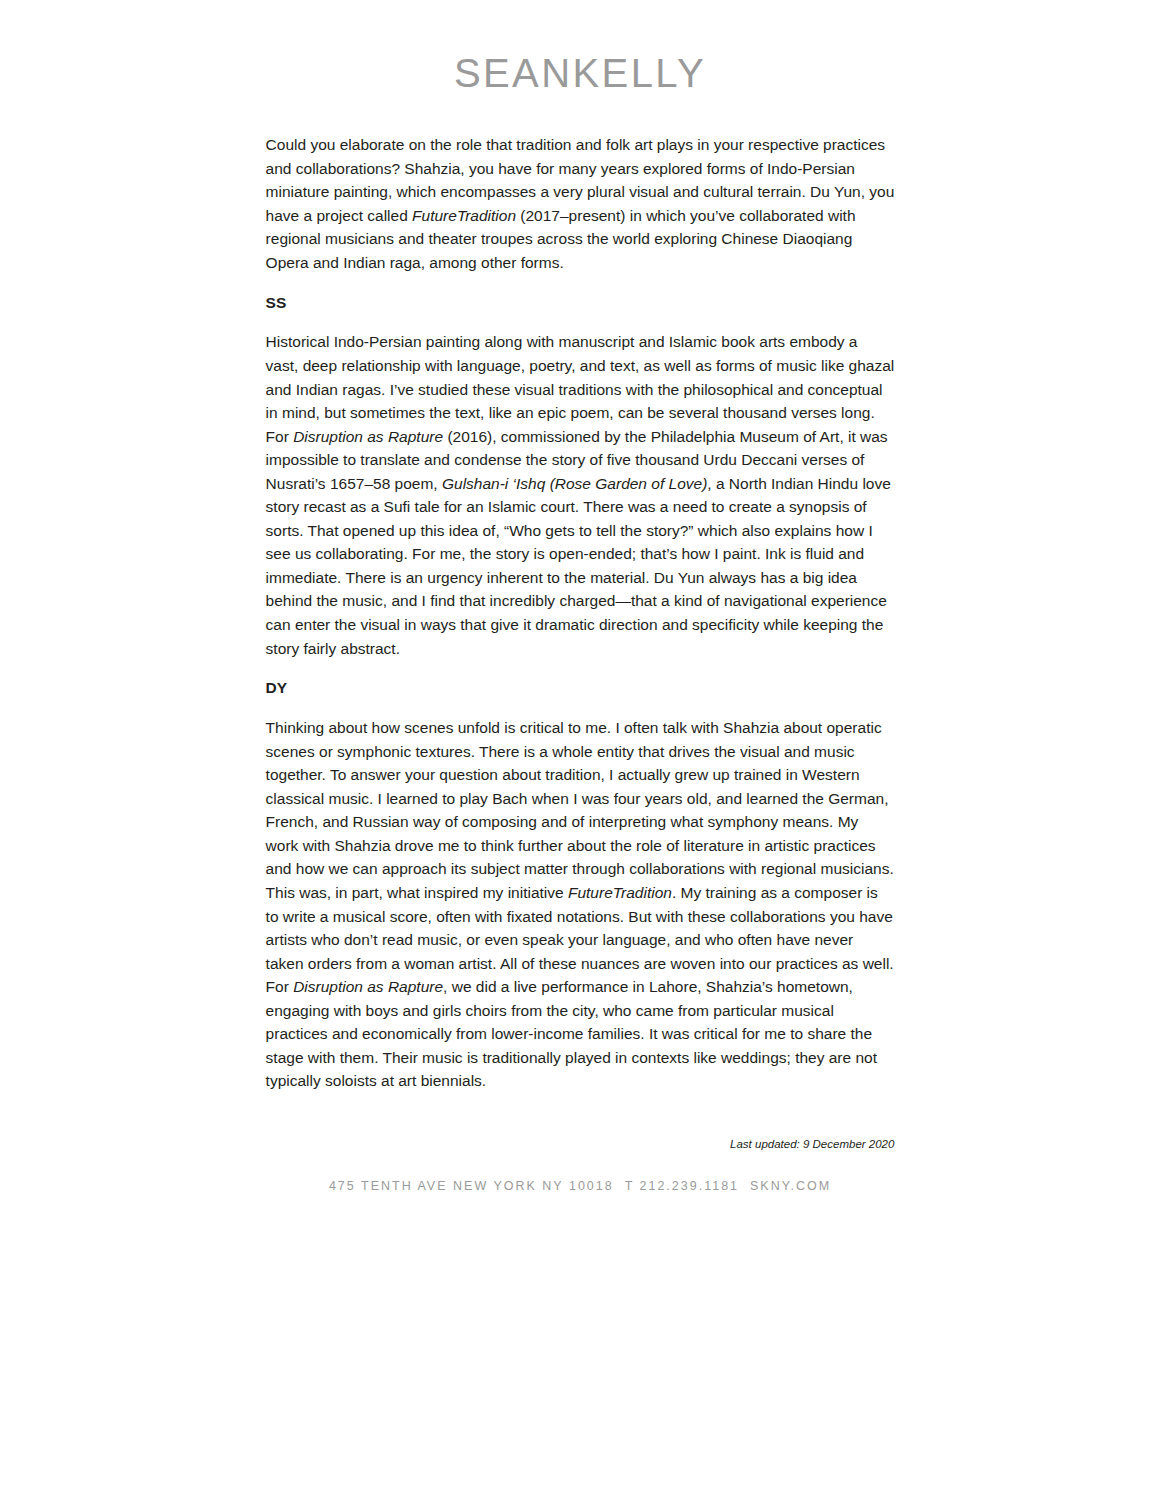SEANKELLY
Could you elaborate on the role that tradition and folk art plays in your respective practices and collaborations? Shahzia, you have for many years explored forms of Indo-Persian miniature painting, which encompasses a very plural visual and cultural terrain. Du Yun, you have a project called FutureTradition (2017–present) in which you’ve collaborated with regional musicians and theater troupes across the world exploring Chinese Diaoqiang Opera and Indian raga, among other forms.
SS
Historical Indo-Persian painting along with manuscript and Islamic book arts embody a vast, deep relationship with language, poetry, and text, as well as forms of music like ghazal and Indian ragas. I’ve studied these visual traditions with the philosophical and conceptual in mind, but sometimes the text, like an epic poem, can be several thousand verses long. For Disruption as Rapture (2016), commissioned by the Philadelphia Museum of Art, it was impossible to translate and condense the story of five thousand Urdu Deccani verses of Nusrati’s 1657–58 poem, Gulshan-i ‘Ishq (Rose Garden of Love), a North Indian Hindu love story recast as a Sufi tale for an Islamic court. There was a need to create a synopsis of sorts. That opened up this idea of, “Who gets to tell the story?” which also explains how I see us collaborating. For me, the story is open-ended; that’s how I paint. Ink is fluid and immediate. There is an urgency inherent to the material. Du Yun always has a big idea behind the music, and I find that incredibly charged—that a kind of navigational experience can enter the visual in ways that give it dramatic direction and specificity while keeping the story fairly abstract.
DY
Thinking about how scenes unfold is critical to me. I often talk with Shahzia about operatic scenes or symphonic textures. There is a whole entity that drives the visual and music together. To answer your question about tradition, I actually grew up trained in Western classical music. I learned to play Bach when I was four years old, and learned the German, French, and Russian way of composing and of interpreting what symphony means. My work with Shahzia drove me to think further about the role of literature in artistic practices and how we can approach its subject matter through collaborations with regional musicians. This was, in part, what inspired my initiative FutureTradition. My training as a composer is to write a musical score, often with fixated notations. But with these collaborations you have artists who don’t read music, or even speak your language, and who often have never taken orders from a woman artist. All of these nuances are woven into our practices as well. For Disruption as Rapture, we did a live performance in Lahore, Shahzia’s hometown, engaging with boys and girls choirs from the city, who came from particular musical practices and economically from lower-income families. It was critical for me to share the stage with them. Their music is traditionally played in contexts like weddings; they are not typically soloists at art biennials.
Last updated: 9 December 2020
475 TENTH AVE NEW YORK NY 10018 T 212.239.1181 SKNY.COM